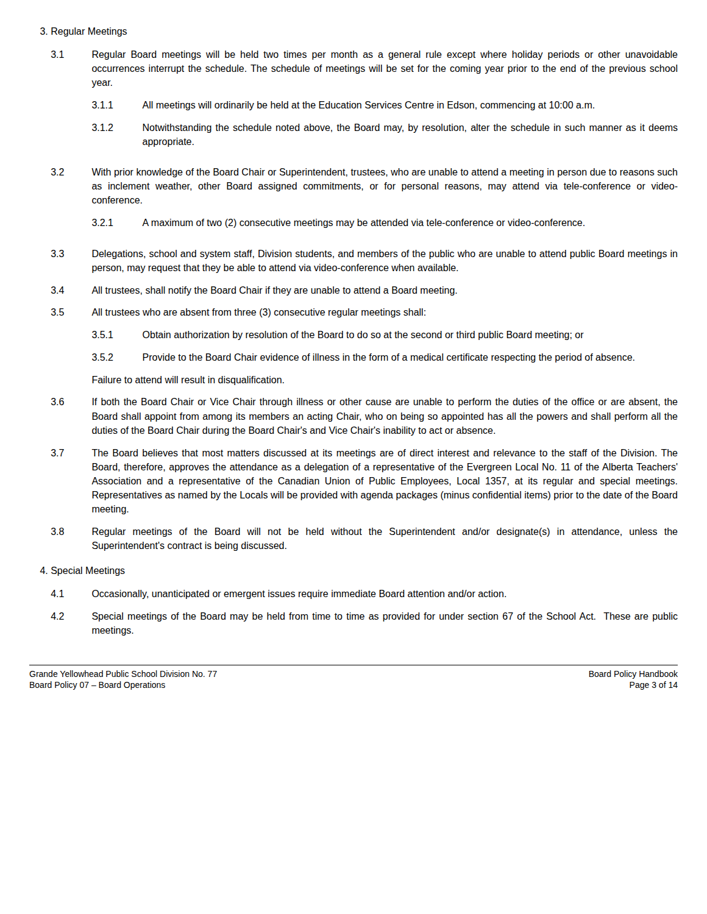Regular Meetings
3.1 Regular Board meetings will be held two times per month as a general rule except where holiday periods or other unavoidable occurrences interrupt the schedule. The schedule of meetings will be set for the coming year prior to the end of the previous school year.
3.1.1 All meetings will ordinarily be held at the Education Services Centre in Edson, commencing at 10:00 a.m.
3.1.2 Notwithstanding the schedule noted above, the Board may, by resolution, alter the schedule in such manner as it deems appropriate.
3.2 With prior knowledge of the Board Chair or Superintendent, trustees, who are unable to attend a meeting in person due to reasons such as inclement weather, other Board assigned commitments, or for personal reasons, may attend via tele-conference or video-conference.
3.2.1 A maximum of two (2) consecutive meetings may be attended via tele-conference or video-conference.
3.3 Delegations, school and system staff, Division students, and members of the public who are unable to attend public Board meetings in person, may request that they be able to attend via video-conference when available.
3.4 All trustees, shall notify the Board Chair if they are unable to attend a Board meeting.
3.5 All trustees who are absent from three (3) consecutive regular meetings shall:
3.5.1 Obtain authorization by resolution of the Board to do so at the second or third public Board meeting; or
3.5.2 Provide to the Board Chair evidence of illness in the form of a medical certificate respecting the period of absence.
Failure to attend will result in disqualification.
3.6 If both the Board Chair or Vice Chair through illness or other cause are unable to perform the duties of the office or are absent, the Board shall appoint from among its members an acting Chair, who on being so appointed has all the powers and shall perform all the duties of the Board Chair during the Board Chair's and Vice Chair's inability to act or absence.
3.7 The Board believes that most matters discussed at its meetings are of direct interest and relevance to the staff of the Division. The Board, therefore, approves the attendance as a delegation of a representative of the Evergreen Local No. 11 of the Alberta Teachers' Association and a representative of the Canadian Union of Public Employees, Local 1357, at its regular and special meetings. Representatives as named by the Locals will be provided with agenda packages (minus confidential items) prior to the date of the Board meeting.
3.8 Regular meetings of the Board will not be held without the Superintendent and/or designate(s) in attendance, unless the Superintendent's contract is being discussed.
Special Meetings
4.1 Occasionally, unanticipated or emergent issues require immediate Board attention and/or action.
4.2 Special meetings of the Board may be held from time to time as provided for under section 67 of the School Act. These are public meetings.
Grande Yellowhead Public School Division No. 77
Board Policy 07 – Board Operations
Board Policy Handbook
Page 3 of 14